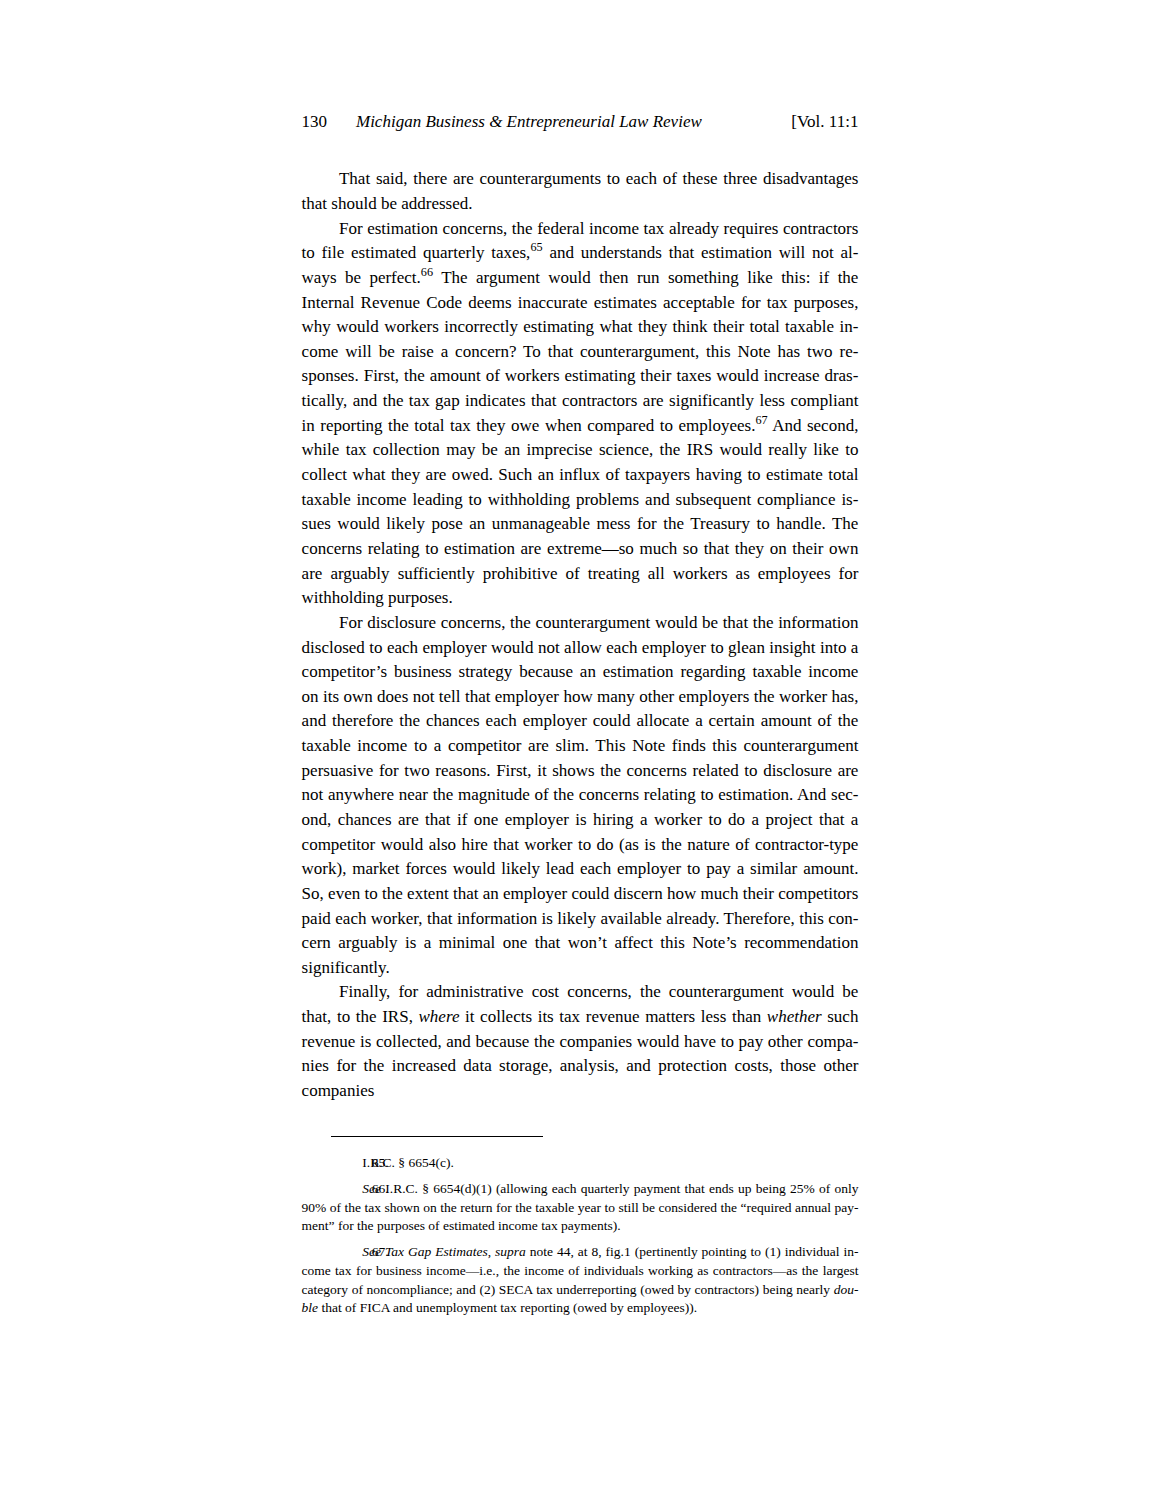130 Michigan Business & Entrepreneurial Law Review [Vol. 11:1
That said, there are counterarguments to each of these three disadvantages that should be addressed.
For estimation concerns, the federal income tax already requires contractors to file estimated quarterly taxes,65 and understands that estimation will not always be perfect.66 The argument would then run something like this: if the Internal Revenue Code deems inaccurate estimates acceptable for tax purposes, why would workers incorrectly estimating what they think their total taxable income will be raise a concern? To that counterargument, this Note has two responses. First, the amount of workers estimating their taxes would increase drastically, and the tax gap indicates that contractors are significantly less compliant in reporting the total tax they owe when compared to employees.67 And second, while tax collection may be an imprecise science, the IRS would really like to collect what they are owed. Such an influx of taxpayers having to estimate total taxable income leading to withholding problems and subsequent compliance issues would likely pose an unmanageable mess for the Treasury to handle. The concerns relating to estimation are extreme—so much so that they on their own are arguably sufficiently prohibitive of treating all workers as employees for withholding purposes.
For disclosure concerns, the counterargument would be that the information disclosed to each employer would not allow each employer to glean insight into a competitor’s business strategy because an estimation regarding taxable income on its own does not tell that employer how many other employers the worker has, and therefore the chances each employer could allocate a certain amount of the taxable income to a competitor are slim. This Note finds this counterargument persuasive for two reasons. First, it shows the concerns related to disclosure are not anywhere near the magnitude of the concerns relating to estimation. And second, chances are that if one employer is hiring a worker to do a project that a competitor would also hire that worker to do (as is the nature of contractor-type work), market forces would likely lead each employer to pay a similar amount. So, even to the extent that an employer could discern how much their competitors paid each worker, that information is likely available already. Therefore, this concern arguably is a minimal one that won’t affect this Note’s recommendation significantly.
Finally, for administrative cost concerns, the counterargument would be that, to the IRS, where it collects its tax revenue matters less than whether such revenue is collected, and because the companies would have to pay other companies for the increased data storage, analysis, and protection costs, those other companies
65. I.R.C. § 6654(c).
66. See I.R.C. § 6654(d)(1) (allowing each quarterly payment that ends up being 25% of only 90% of the tax shown on the return for the taxable year to still be considered the “required annual payment” for the purposes of estimated income tax payments).
67. See Tax Gap Estimates, supra note 44, at 8, fig.1 (pertinently pointing to (1) individual income tax for business income—i.e., the income of individuals working as contractors—as the largest category of noncompliance; and (2) SECA tax underreporting (owed by contractors) being nearly double that of FICA and unemployment tax reporting (owed by employees)).